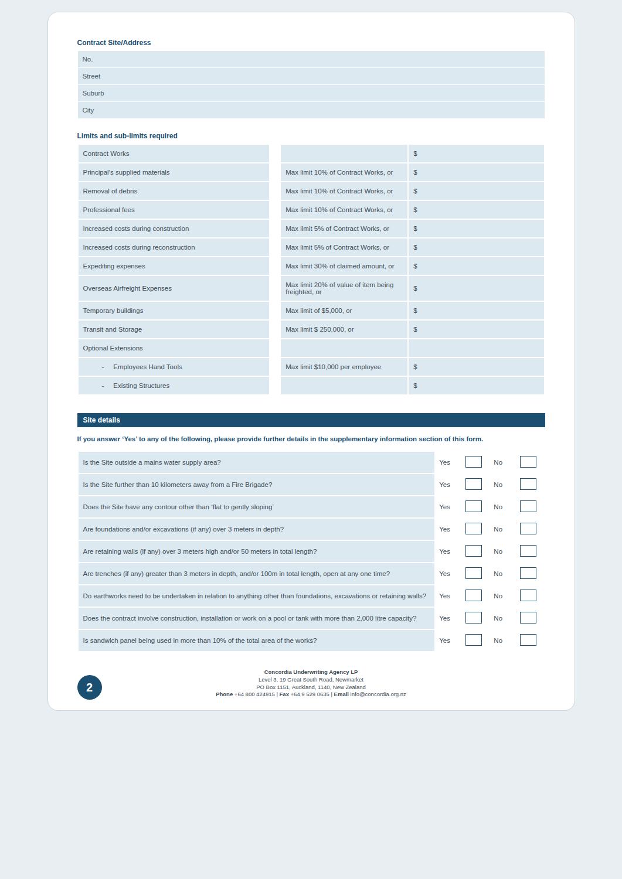Contract Site/Address
| No. |
| Street |
| Suburb |
| City |
Limits and sub-limits required
| Contract Works | | | $ |
| Principal’s supplied materials | | Max limit 10% of Contract Works, or | $ |
| Removal of debris | | Max limit 10% of Contract Works, or | $ |
| Professional fees | | Max limit 10% of Contract Works, or | $ |
| Increased costs during construction | | Max limit 5% of Contract Works, or | $ |
| Increased costs during reconstruction | | Max limit 5% of Contract Works, or | $ |
| Expediting expenses | | Max limit 30% of claimed amount, or | $ |
| Overseas Airfreight Expenses | | Max limit 20% of value of item being freighted, or | $ |
| Temporary buildings | | Max limit of $5,000, or | $ |
| Transit and Storage | | Max limit $ 250,000, or | $ |
| Optional Extensions | | | |
| - Employees Hand Tools | | Max limit $10,000 per employee | $ |
| - Existing Structures | | | $ |
Site details
If you answer ‘Yes’ to any of the following, please provide further details in the supplementary information section of this form.
| Is the Site outside a mains water supply area? | Yes | | No | |
| Is the Site further than 10 kilometers away from a Fire Brigade? | Yes | | No | |
| Does the Site have any contour other than ‘flat to gently sloping’ | Yes | | No | |
| Are foundations and/or excavations (if any) over 3 meters in depth? | Yes | | No | |
| Are retaining walls (if any) over 3 meters high and/or 50 meters in total length? | Yes | | No | |
| Are trenches (if any) greater than 3 meters in depth, and/or 100m in total length, open at any one time? | Yes | | No | |
| Do earthworks need to be undertaken in relation to anything other than foundations, excavations or retaining walls? | Yes | | No | |
| Does the contract involve construction, installation or work on a pool or tank with more than 2,000 litre capacity? | Yes | | No | |
| Is sandwich panel being used in more than 10% of the total area of the works? | Yes | | No | |
Concordia Underwriting Agency LP
Level 3, 19 Great South Road, Newmarket
PO Box 1151, Auckland, 1140, New Zealand
Phone +64 800 424915 | Fax +64 9 529 0635 | Email info@concordia.org.nz
2